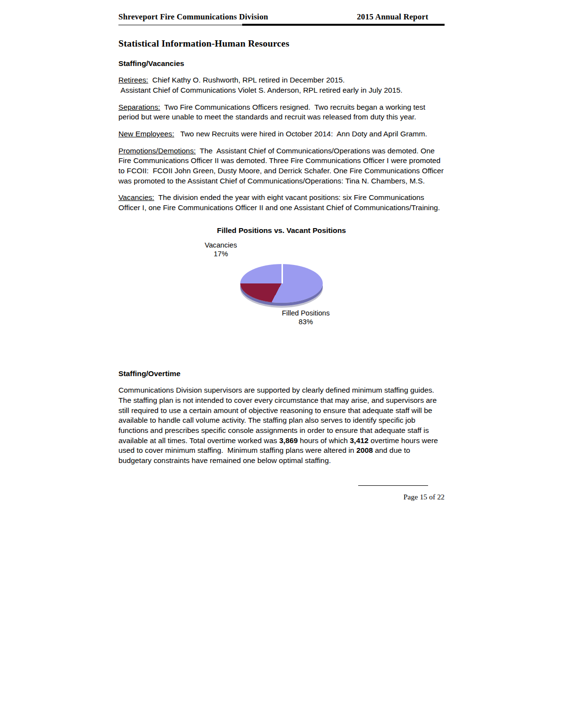Shreveport Fire Communications Division
2015 Annual Report
Statistical Information-Human Resources
Staffing/Vacancies
Retirees: Chief Kathy O. Rushworth, RPL retired in December 2015.
Assistant Chief of Communications Violet S. Anderson, RPL retired early in July 2015.
Separations: Two Fire Communications Officers resigned. Two recruits began a working test period but were unable to meet the standards and recruit was released from duty this year.
New Employees: Two new Recruits were hired in October 2014: Ann Doty and April Gramm.
Promotions/Demotions: The Assistant Chief of Communications/Operations was demoted. One Fire Communications Officer II was demoted. Three Fire Communications Officer I were promoted to FCOII: FCOII John Green, Dusty Moore, and Derrick Schafer. One Fire Communications Officer was promoted to the Assistant Chief of Communications/Operations: Tina N. Chambers, M.S.
Vacancies: The division ended the year with eight vacant positions: six Fire Communications Officer I, one Fire Communications Officer II and one Assistant Chief of Communications/Training.
Filled Positions vs. Vacant Positions
Vacancies
17%
Filled Positions
83%
Staffing/Overtime
Communications Division supervisors are supported by clearly defined minimum staffing guides. The staffing plan is not intended to cover every circumstance that may arise, and supervisors are still required to use a certain amount of objective reasoning to ensure that adequate staff will be available to handle call volume activity. The staffing plan also serves to identify specific job functions and prescribes specific console assignments in order to ensure that adequate staff is available at all times. Total overtime worked was 3,869 hours of which 3,412 overtime hours were used to cover minimum staffing. Minimum staffing plans were altered in 2008 and due to budgetary constraints have remained one below optimal staffing.
Page 15 of 22